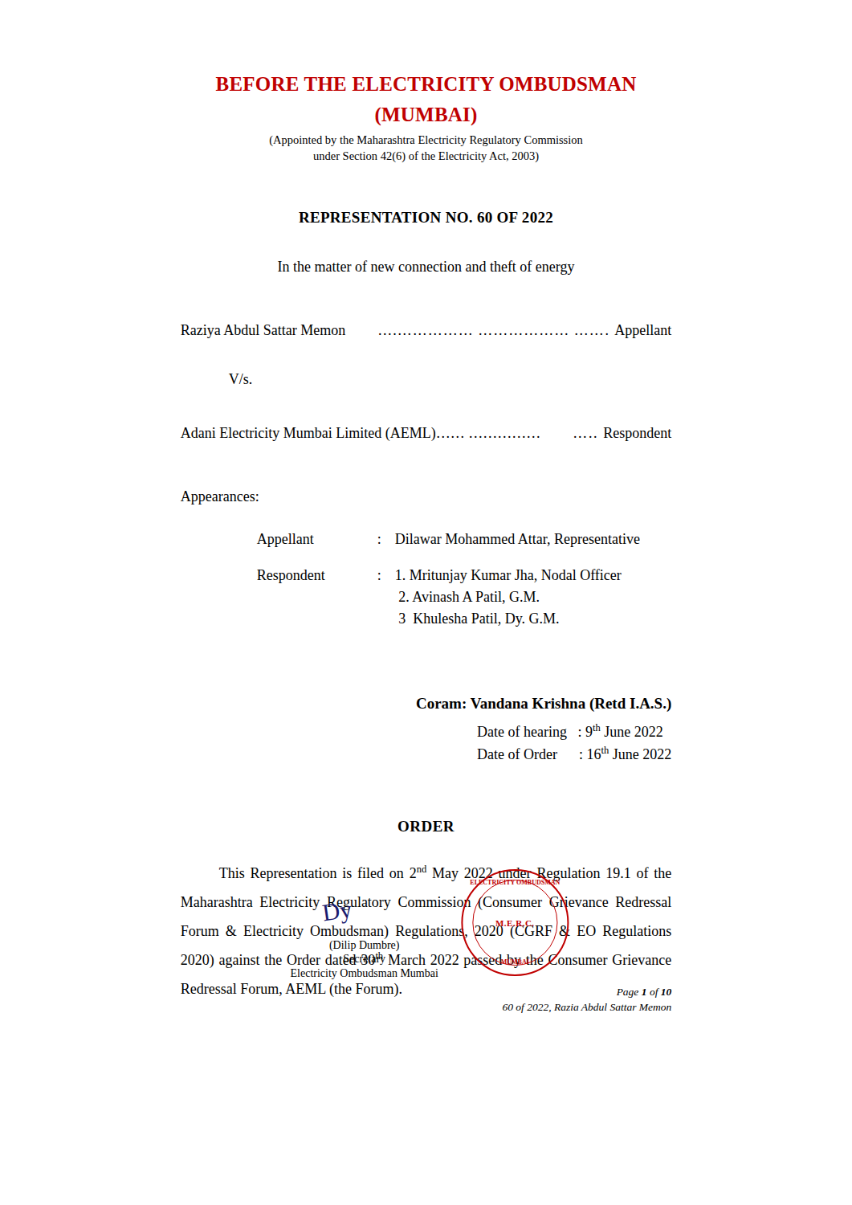BEFORE THE ELECTRICITY OMBUDSMAN (MUMBAI)
(Appointed by the Maharashtra Electricity Regulatory Commission
under Section 42(6) of the Electricity Act, 2003)
REPRESENTATION NO. 60 OF 2022
In the matter of new connection and theft of energy
Raziya Abdul Sattar Memon ….…………… ……………… ……… Appellant
V/s.
Adani Electricity Mumbai Limited (AEML)…… …………… …………….. Respondent
Appearances:
| Appellant | : | Dilawar Mohammed Attar, Representative |
| Respondent | : | 1. Mritunjay Kumar Jha, Nodal Officer 2. Avinash A Patil, G.M. 3 Khulesha Patil, Dy. G.M. |
Coram: Vandana Krishna (Retd I.A.S.)
Date of hearing : 9th June 2022
Date of Order : 16th June 2022
ORDER
This Representation is filed on 2nd May 2022 under Regulation 19.1 of the Maharashtra Electricity Regulatory Commission (Consumer Grievance Redressal Forum & Electricity Ombudsman) Regulations, 2020 (CGRF & EO Regulations 2020) against the Order dated 30th March 2022 passed by the Consumer Grievance Redressal Forum, AEML (the Forum).
Dy
(Dilip Dumbre)
Secretary
Electricity Ombudsman Mumbai
ELECTRICITY OMBUDSMAN
M.E.R.C.
MUMBAI
Page 1 of 10
60 of 2022, Razia Abdul Sattar Memon